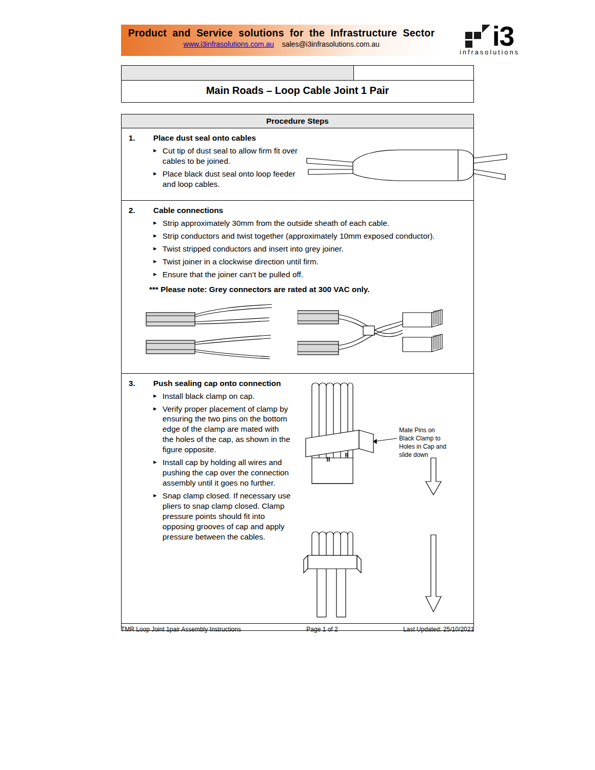Product and Service solutions for the Infrastructure Sector
www.i3infrasolutions.com.au sales@i3infrasolutions.com.au
i3
infrasolutions
| Main Roads – Loop Cable Joint 1 Pair |
| Procedure Steps |
| --- |
| 1. Place dust seal onto cables Cut tip of dust seal to allow firm fit over cables to be joined. Place black dust seal onto loop feeder and loop cables. |
| 2. Cable connections Strip approximately 30mm from the outside sheath of each cable. Strip conductors and twist together (approximately 10mm exposed conductor). Twist stripped conductors and insert into grey joiner. Twist joiner in a clockwise direction until firm. Ensure that the joiner can’t be pulled off. *** Please note: Grey connectors are rated at 300 VAC only. |
| 3. Push sealing cap onto connection Install black clamp on cap. Verify proper placement of clamp by ensuring the two pins on the bottom edge of the clamp are mated with the holes of the cap, as shown in the figure opposite. Install cap by holding all wires and pushing the cap over the connection assembly until it goes no further. Snap clamp closed. If necessary use pliers to snap clamp closed. Clamp pressure points should fit into opposing grooves of cap and apply pressure between the cables. Mate Pins on Black Clamp to Holes in Cap and slide down |
TMR Loop Joint 1pair Assembly Instructions Page 1 of 2 Last Updated: 25/10/2021